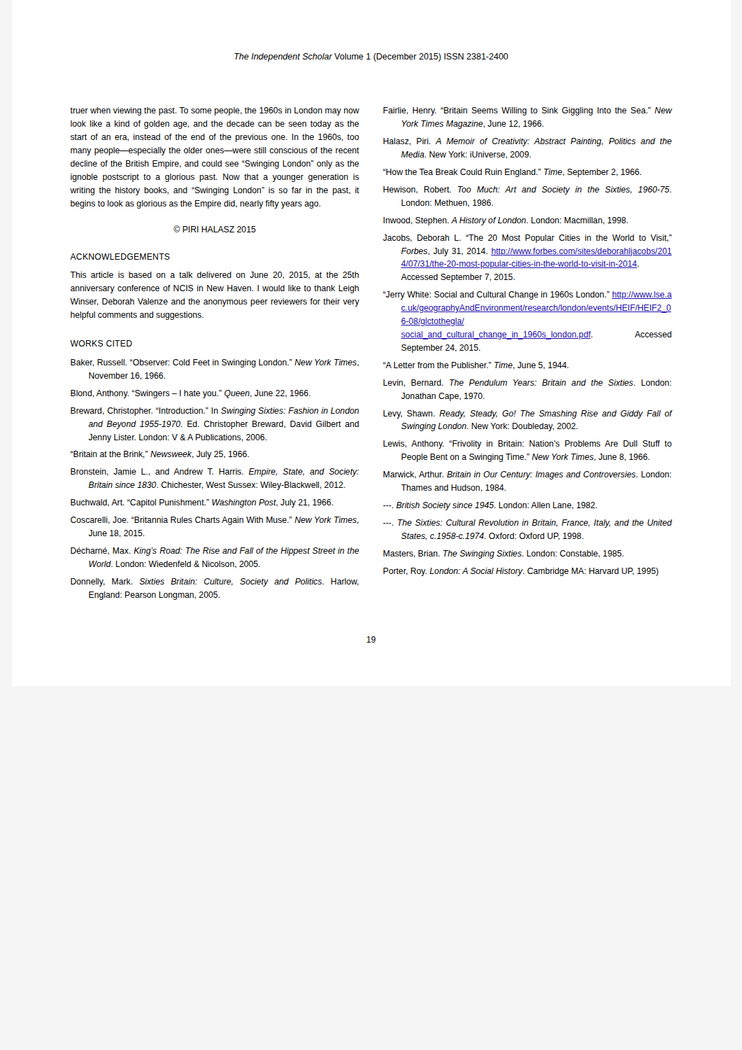The Independent Scholar Volume 1 (December 2015) ISSN 2381-2400
truer when viewing the past. To some people, the 1960s in London may now look like a kind of golden age, and the decade can be seen today as the start of an era, instead of the end of the previous one. In the 1960s, too many people—especially the older ones—were still conscious of the recent decline of the British Empire, and could see “Swinging London” only as the ignoble postscript to a glorious past. Now that a younger generation is writing the history books, and “Swinging London” is so far in the past, it begins to look as glorious as the Empire did, nearly fifty years ago.
© PIRI HALASZ 2015
ACKNOWLEDGEMENTS
This article is based on a talk delivered on June 20, 2015, at the 25th anniversary conference of NCIS in New Haven. I would like to thank Leigh Winser, Deborah Valenze and the anonymous peer reviewers for their very helpful comments and suggestions.
WORKS CITED
Baker, Russell. “Observer: Cold Feet in Swinging London.” New York Times, November 16, 1966.
Blond, Anthony. “Swingers – I hate you.” Queen, June 22, 1966.
Breward, Christopher. “Introduction.” In Swinging Sixties: Fashion in London and Beyond 1955-1970. Ed. Christopher Breward, David Gilbert and Jenny Lister. London: V & A Publications, 2006.
“Britain at the Brink,” Newsweek, July 25, 1966.
Bronstein, Jamie L., and Andrew T. Harris. Empire, State, and Society: Britain since 1830. Chichester, West Sussex: Wiley-Blackwell, 2012.
Buchwald, Art. “Capitol Punishment.” Washington Post, July 21, 1966.
Coscarelli, Joe. “Britannia Rules Charts Again With Muse.” New York Times, June 18, 2015.
Décharné, Max. King’s Road: The Rise and Fall of the Hippest Street in the World. London: Wiedenfeld & Nicolson, 2005.
Donnelly, Mark. Sixties Britain: Culture, Society and Politics. Harlow, England: Pearson Longman, 2005.
Fairlie, Henry. “Britain Seems Willing to Sink Giggling Into the Sea.” New York Times Magazine, June 12, 1966.
Halasz, Piri. A Memoir of Creativity: Abstract Painting, Politics and the Media. New York: iUniverse, 2009.
“How the Tea Break Could Ruin England.” Time, September 2, 1966.
Hewison, Robert. Too Much: Art and Society in the Sixties, 1960-75. London: Methuen, 1986.
Inwood, Stephen. A History of London. London: Macmillan, 1998.
Jacobs, Deborah L. “The 20 Most Popular Cities in the World to Visit,” Forbes, July 31, 2014. http://www.forbes.com/sites/deborahljacobs/2014/07/31/the-20-most-popular-cities-in-the-world-to-visit-in-2014. Accessed September 7, 2015.
“Jerry White: Social and Cultural Change in 1960s London.” http://www.lse.ac.uk/geographyAndEnvironment/research/london/events/HEIF/HEIF2_06-08/glctothegla/
social_and_cultural_change_in_1960s_london.pdf. Accessed September 24, 2015.
“A Letter from the Publisher.” Time, June 5, 1944.
Levin, Bernard. The Pendulum Years: Britain and the Sixties. London: Jonathan Cape, 1970.
Levy, Shawn. Ready, Steady, Go! The Smashing Rise and Giddy Fall of Swinging London. New York: Doubleday, 2002.
Lewis, Anthony. “Frivolity in Britain: Nation’s Problems Are Dull Stuff to People Bent on a Swinging Time.” New York Times, June 8, 1966.
Marwick, Arthur. Britain in Our Century: Images and Controversies. London: Thames and Hudson, 1984.
---. British Society since 1945. London: Allen Lane, 1982.
---. The Sixties: Cultural Revolution in Britain, France, Italy, and the United States, c.1958-c.1974. Oxford: Oxford UP, 1998.
Masters, Brian. The Swinging Sixties. London: Constable, 1985.
Porter, Roy. London: A Social History. Cambridge MA: Harvard UP, 1995)
19